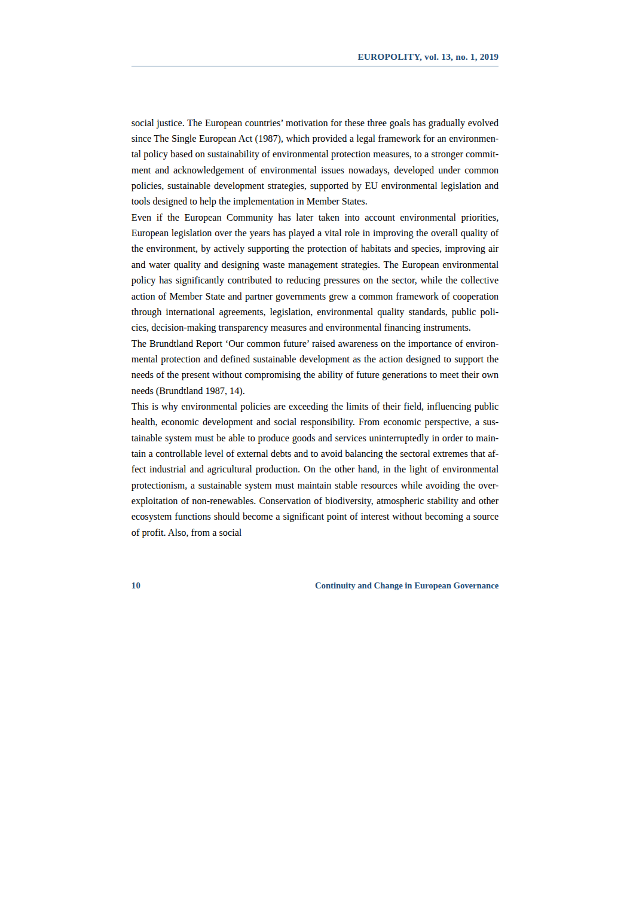EUROPOLITY, vol. 13, no. 1, 2019
social justice. The European countries’ motivation for these three goals has gradually evolved since The Single European Act (1987), which provided a legal framework for an environmental policy based on sustainability of environmental protection measures, to a stronger commitment and acknowledgement of environmental issues nowadays, developed under common policies, sustainable development strategies, supported by EU environmental legislation and tools designed to help the implementation in Member States.
Even if the European Community has later taken into account environmental priorities, European legislation over the years has played a vital role in improving the overall quality of the environment, by actively supporting the protection of habitats and species, improving air and water quality and designing waste management strategies. The European environmental policy has significantly contributed to reducing pressures on the sector, while the collective action of Member State and partner governments grew a common framework of cooperation through international agreements, legislation, environmental quality standards, public policies, decision-making transparency measures and environmental financing instruments.
The Brundtland Report ‘Our common future’ raised awareness on the importance of environmental protection and defined sustainable development as the action designed to support the needs of the present without compromising the ability of future generations to meet their own needs (Brundtland 1987, 14).
This is why environmental policies are exceeding the limits of their field, influencing public health, economic development and social responsibility. From economic perspective, a sustainable system must be able to produce goods and services uninterruptedly in order to maintain a controllable level of external debts and to avoid balancing the sectoral extremes that affect industrial and agricultural production. On the other hand, in the light of environmental protectionism, a sustainable system must maintain stable resources while avoiding the over-exploitation of non-renewables. Conservation of biodiversity, atmospheric stability and other ecosystem functions should become a significant point of interest without becoming a source of profit. Also, from a social
10 Continuity and Change in European Governance